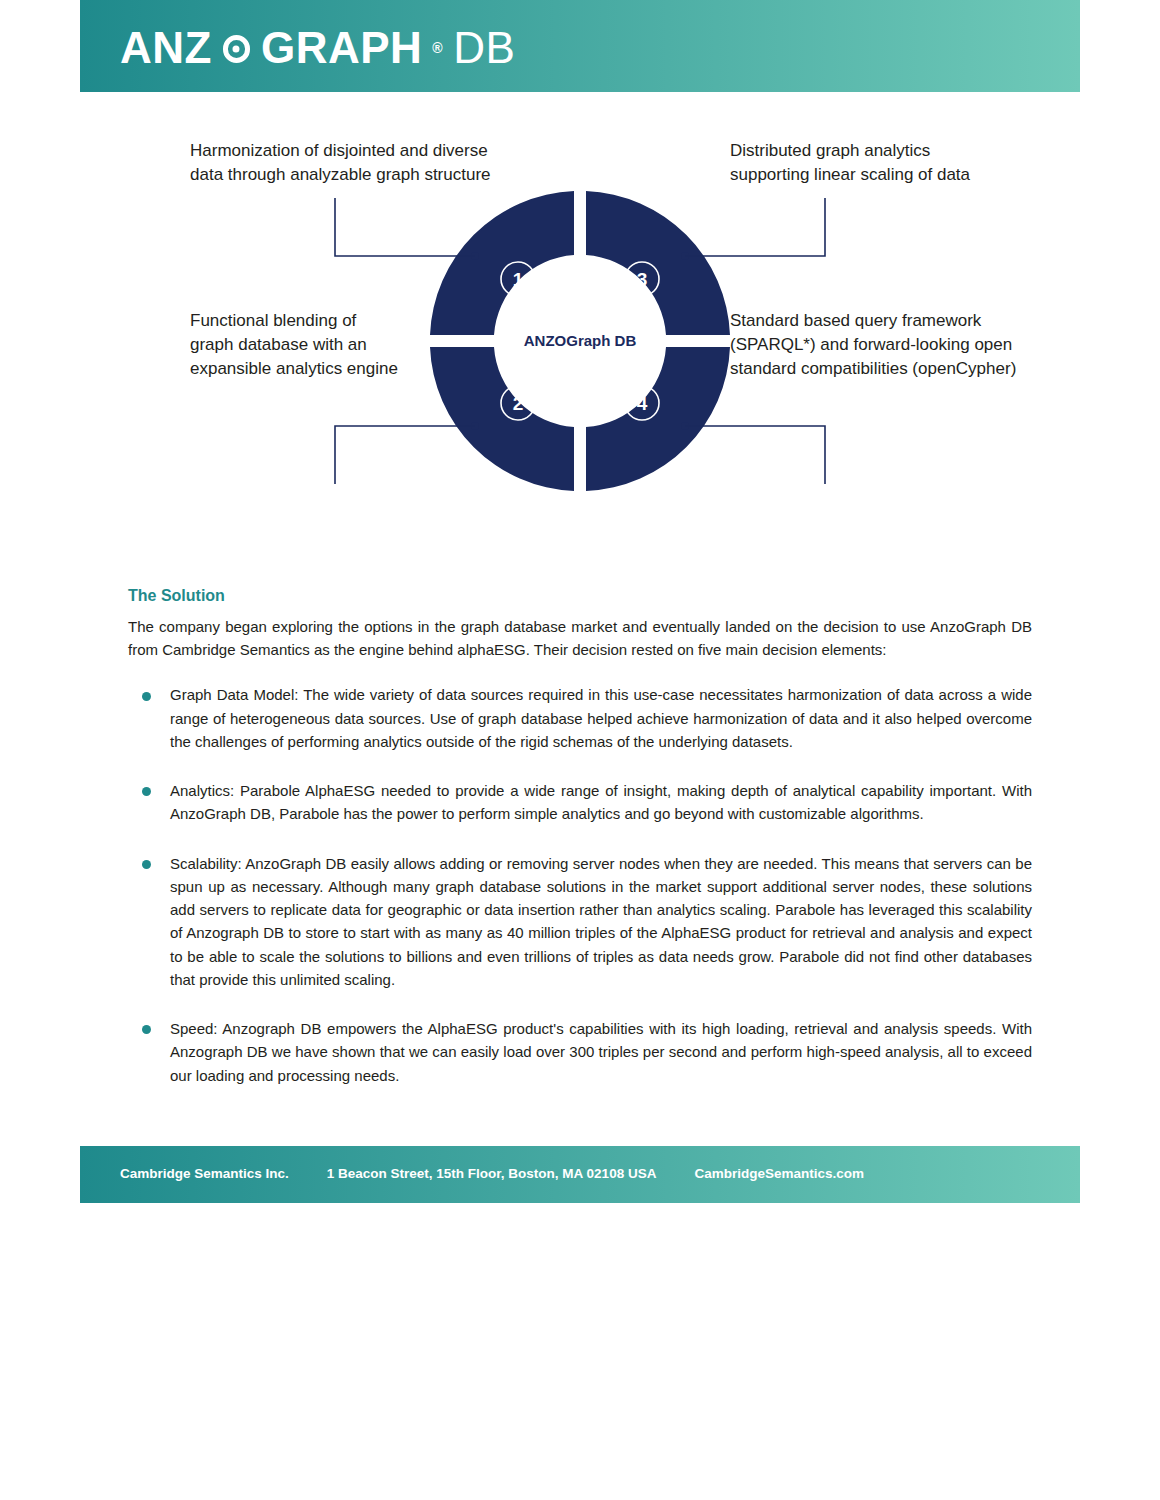ANZ GRAPH®DB
AnzoGraph DB four key capabilities diagram A donut divided into four numbered quadrants labelled 1 through 4, each connected by a line to a caption: 1 Harmonization of disjointed and diverse data through analyzable graph structure; 2 Functional blending of graph database with an expansible analytics engine; 3 Distributed graph analytics supporting linear scaling of data; 4 Standard based query framework (SPARQL) and forward-looking open standard compatibilities (openCypher). 1 3 2 4 ANZOGraph DB Harmonization of disjointed and diverse data through analyzable graph structure Distributed graph analytics supporting linear scaling of data Functional blending of graph database with an expansible analytics engine Standard based query framework (SPARQL*) and forward-looking open standard compatibilities (openCypher)
The Solution
The company began exploring the options in the graph database market and eventually landed on the decision to use AnzoGraph DB from Cambridge Semantics as the engine behind alphaESG. Their decision rested on five main decision elements:
Graph Data Model: The wide variety of data sources required in this use-case necessitates harmonization of data across a wide range of heterogeneous data sources. Use of graph database helped achieve harmonization of data and it also helped overcome the challenges of performing analytics outside of the rigid schemas of the underlying datasets.
Analytics: Parabole AlphaESG needed to provide a wide range of insight, making depth of analytical capability important. With AnzoGraph DB, Parabole has the power to perform simple analytics and go beyond with customizable algorithms.
Scalability: AnzoGraph DB easily allows adding or removing server nodes when they are needed. This means that servers can be spun up as necessary. Although many graph database solutions in the market support additional server nodes, these solutions add servers to replicate data for geographic or data insertion rather than analytics scaling. Parabole has leveraged this scalability of Anzograph DB to store to start with as many as 40 million triples of the AlphaESG product for retrieval and analysis and expect to be able to scale the solutions to billions and even trillions of triples as data needs grow. Parabole did not find other databases that provide this unlimited scaling.
Speed: Anzograph DB empowers the AlphaESG product's capabilities with its high loading, retrieval and analysis speeds. With Anzograph DB we have shown that we can easily load over 300 triples per second and perform high-speed analysis, all to exceed our loading and processing needs.
Cambridge Semantics Inc. 1 Beacon Street, 15th Floor, Boston, MA 02108 USA CambridgeSemantics.com